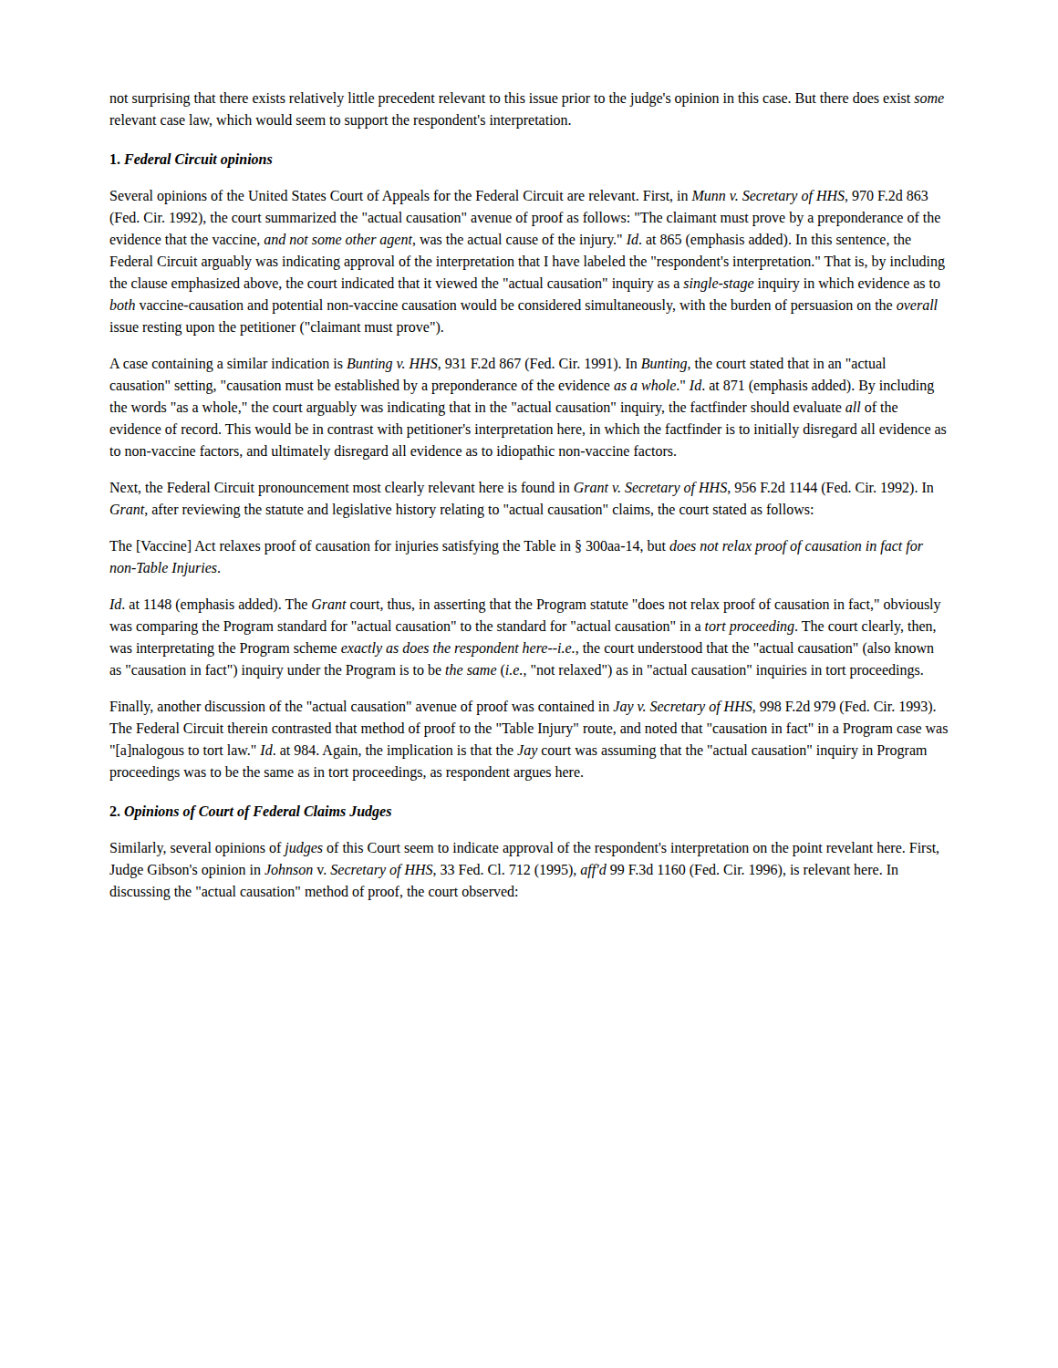not surprising that there exists relatively little precedent relevant to this issue prior to the judge's opinion in this case. But there does exist some relevant case law, which would seem to support the respondent's interpretation.
1. Federal Circuit opinions
Several opinions of the United States Court of Appeals for the Federal Circuit are relevant. First, in Munn v. Secretary of HHS, 970 F.2d 863 (Fed. Cir. 1992), the court summarized the "actual causation" avenue of proof as follows: "The claimant must prove by a preponderance of the evidence that the vaccine, and not some other agent, was the actual cause of the injury." Id. at 865 (emphasis added). In this sentence, the Federal Circuit arguably was indicating approval of the interpretation that I have labeled the "respondent's interpretation." That is, by including the clause emphasized above, the court indicated that it viewed the "actual causation" inquiry as a single-stage inquiry in which evidence as to both vaccine-causation and potential non-vaccine causation would be considered simultaneously, with the burden of persuasion on the overall issue resting upon the petitioner ("claimant must prove").
A case containing a similar indication is Bunting v. HHS, 931 F.2d 867 (Fed. Cir. 1991). In Bunting, the court stated that in an "actual causation" setting, "causation must be established by a preponderance of the evidence as a whole." Id. at 871 (emphasis added). By including the words "as a whole," the court arguably was indicating that in the "actual causation" inquiry, the factfinder should evaluate all of the evidence of record. This would be in contrast with petitioner's interpretation here, in which the factfinder is to initially disregard all evidence as to non-vaccine factors, and ultimately disregard all evidence as to idiopathic non-vaccine factors.
Next, the Federal Circuit pronouncement most clearly relevant here is found in Grant v. Secretary of HHS, 956 F.2d 1144 (Fed. Cir. 1992). In Grant, after reviewing the statute and legislative history relating to "actual causation" claims, the court stated as follows:
The [Vaccine] Act relaxes proof of causation for injuries satisfying the Table in § 300aa-14, but does not relax proof of causation in fact for non-Table Injuries.
Id. at 1148 (emphasis added). The Grant court, thus, in asserting that the Program statute "does not relax proof of causation in fact," obviously was comparing the Program standard for "actual causation" to the standard for "actual causation" in a tort proceeding. The court clearly, then, was interpretating the Program scheme exactly as does the respondent here--i.e., the court understood that the "actual causation" (also known as "causation in fact") inquiry under the Program is to be the same (i.e., "not relaxed") as in "actual causation" inquiries in tort proceedings.
Finally, another discussion of the "actual causation" avenue of proof was contained in Jay v. Secretary of HHS, 998 F.2d 979 (Fed. Cir. 1993). The Federal Circuit therein contrasted that method of proof to the "Table Injury" route, and noted that "causation in fact" in a Program case was "[a]nalogous to tort law." Id. at 984. Again, the implication is that the Jay court was assuming that the "actual causation" inquiry in Program proceedings was to be the same as in tort proceedings, as respondent argues here.
2. Opinions of Court of Federal Claims Judges
Similarly, several opinions of judges of this Court seem to indicate approval of the respondent's interpretation on the point revelant here. First, Judge Gibson's opinion in Johnson v. Secretary of HHS, 33 Fed. Cl. 712 (1995), aff'd 99 F.3d 1160 (Fed. Cir. 1996), is relevant here. In discussing the "actual causation" method of proof, the court observed: